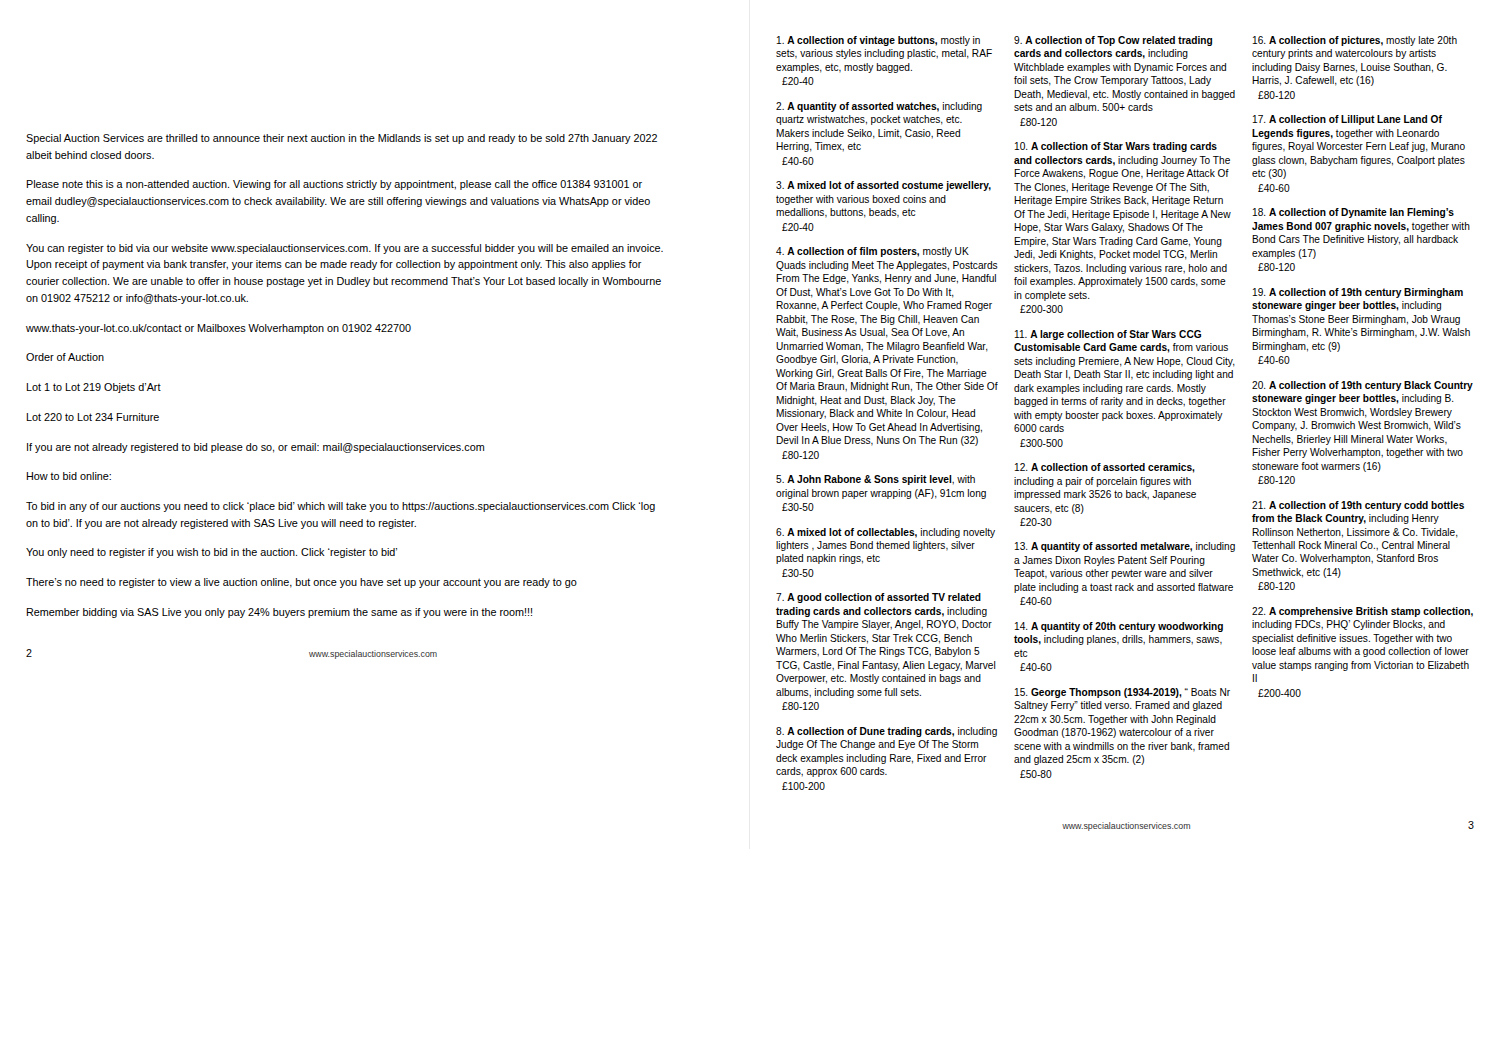Special Auction Services are thrilled to announce their next auction in the Midlands is set up and ready to be sold 27th January 2022 albeit behind closed doors.
Please note this is a non-attended auction. Viewing for all auctions strictly by appointment, please call the office 01384 931001 or email dudley@specialauctionservices.com to check availability. We are still offering viewings and valuations via WhatsApp or video calling.
You can register to bid via our website www.specialauctionservices.com. If you are a successful bidder you will be emailed an invoice. Upon receipt of payment via bank transfer, your items can be made ready for collection by appointment only. This also applies for courier collection. We are unable to offer in house postage yet in Dudley but recommend That’s Your Lot based locally in Wombourne on 01902 475212 or info@thats-your-lot.co.uk.
www.thats-your-lot.co.uk/contact or Mailboxes Wolverhampton on 01902 422700
Order of Auction
Lot 1 to Lot 219 Objets d’Art
Lot 220 to Lot 234 Furniture
If you are not already registered to bid please do so, or email: mail@specialauctionservices.com
How to bid online:
To bid in any of our auctions you need to click ‘place bid’ which will take you to https://auctions.specialauctionservices.com Click ‘log on to bid’. If you are not already registered with SAS Live you will need to register.
You only need to register if you wish to bid in the auction. Click ‘register to bid’
There’s no need to register to view a live auction online, but once you have set up your account you are ready to go
Remember bidding via SAS Live you only pay 24% buyers premium the same as if you were in the room!!!
2
www.specialauctionservices.com
1. A collection of vintage buttons, mostly in sets, various styles including plastic, metal, RAF examples, etc, mostly bagged. £20-40
2. A quantity of assorted watches, including quartz wristwatches, pocket watches, etc. Makers include Seiko, Limit, Casio, Reed Herring, Timex, etc £40-60
3. A mixed lot of assorted costume jewellery, together with various boxed coins and medallions, buttons, beads, etc £20-40
4. A collection of film posters, mostly UK Quads including Meet The Applegates, Postcards From The Edge, Yanks, Henry and June, Handful Of Dust, What’s Love Got To Do With It, Roxanne, A Perfect Couple, Who Framed Roger Rabbit, The Rose, The Big Chill, Heaven Can Wait, Business As Usual, Sea Of Love, An Unmarried Woman, The Milagro Beanfield War, Goodbye Girl, Gloria, A Private Function, Working Girl, Great Balls Of Fire, The Marriage Of Maria Braun, Midnight Run, The Other Side Of Midnight, Heat and Dust, Black Joy, The Missionary, Black and White In Colour, Head Over Heels, How To Get Ahead In Advertising, Devil In A Blue Dress, Nuns On The Run (32) £80-120
5. A John Rabone & Sons spirit level, with original brown paper wrapping (AF), 91cm long £30-50
6. A mixed lot of collectables, including novelty lighters , James Bond themed lighters, silver plated napkin rings, etc £30-50
7. A good collection of assorted TV related trading cards and collectors cards, including Buffy The Vampire Slayer, Angel, ROYO, Doctor Who Merlin Stickers, Star Trek CCG, Bench Warmers, Lord Of The Rings TCG, Babylon 5 TCG, Castle, Final Fantasy, Alien Legacy, Marvel Overpower, etc. Mostly contained in bags and albums, including some full sets. £80-120
8. A collection of Dune trading cards, including Judge Of The Change and Eye Of The Storm deck examples including Rare, Fixed and Error cards, approx 600 cards. £100-200
9. A collection of Top Cow related trading cards and collectors cards, including Witchblade examples with Dynamic Forces and foil sets, The Crow Temporary Tattoos, Lady Death, Medieval, etc. Mostly contained in bagged sets and an album. 500+ cards £80-120
10. A collection of Star Wars trading cards and collectors cards, including Journey To The Force Awakens, Rogue One, Heritage Attack Of The Clones, Heritage Revenge Of The Sith, Heritage Empire Strikes Back, Heritage Return Of The Jedi, Heritage Episode I, Heritage A New Hope, Star Wars Galaxy, Shadows Of The Empire, Star Wars Trading Card Game, Young Jedi, Jedi Knights, Pocket model TCG, Merlin stickers, Tazos. Including various rare, holo and foil examples. Approximately 1500 cards, some in complete sets. £200-300
11. A large collection of Star Wars CCG Customisable Card Game cards, from various sets including Premiere, A New Hope, Cloud City, Death Star I, Death Star II, etc including light and dark examples including rare cards. Mostly bagged in terms of rarity and in decks, together with empty booster pack boxes. Approximately 6000 cards £300-500
12. A collection of assorted ceramics, including a pair of porcelain figures with impressed mark 3526 to back, Japanese saucers, etc (8) £20-30
13. A quantity of assorted metalware, including a James Dixon Royles Patent Self Pouring Teapot, various other pewter ware and silver plate including a toast rack and assorted flatware £40-60
14. A quantity of 20th century woodworking tools, including planes, drills, hammers, saws, etc £40-60
15. George Thompson (1934-2019), “ Boats Nr Saltney Ferry” titled verso. Framed and glazed 22cm x 30.5cm. Together with John Reginald Goodman (1870-1962) watercolour of a river scene with a windmills on the river bank, framed and glazed 25cm x 35cm. (2) £50-80
16. A collection of pictures, mostly late 20th century prints and watercolours by artists including Daisy Barnes, Louise Southan, G. Harris, J. Cafewell, etc (16) £80-120
17. A collection of Lilliput Lane Land Of Legends figures, together with Leonardo figures, Royal Worcester Fern Leaf jug, Murano glass clown, Babycham figures, Coalport plates etc (30) £40-60
18. A collection of Dynamite Ian Fleming’s James Bond 007 graphic novels, together with Bond Cars The Definitive History, all hardback examples (17) £80-120
19. A collection of 19th century Birmingham stoneware ginger beer bottles, including Thomas’s Stone Beer Birmingham, Job Wraug Birmingham, R. White’s Birmingham, J.W. Walsh Birmingham, etc (9) £40-60
20. A collection of 19th century Black Country stoneware ginger beer bottles, including B. Stockton West Bromwich, Wordsley Brewery Company, J. Bromwich West Bromwich, Wild’s Nechells, Brierley Hill Mineral Water Works, Fisher Perry Wolverhampton, together with two stoneware foot warmers (16) £80-120
21. A collection of 19th century codd bottles from the Black Country, including Henry Rollinson Netherton, Lissimore & Co. Tividale, Tettenhall Rock Mineral Co., Central Mineral Water Co. Wolverhampton, Stanford Bros Smethwick, etc (14) £80-120
22. A comprehensive British stamp collection, including FDCs, PHQ’ Cylinder Blocks, and specialist definitive issues. Together with two loose leaf albums with a good collection of lower value stamps ranging from Victorian to Elizabeth II £200-400
www.specialauctionservices.com
3